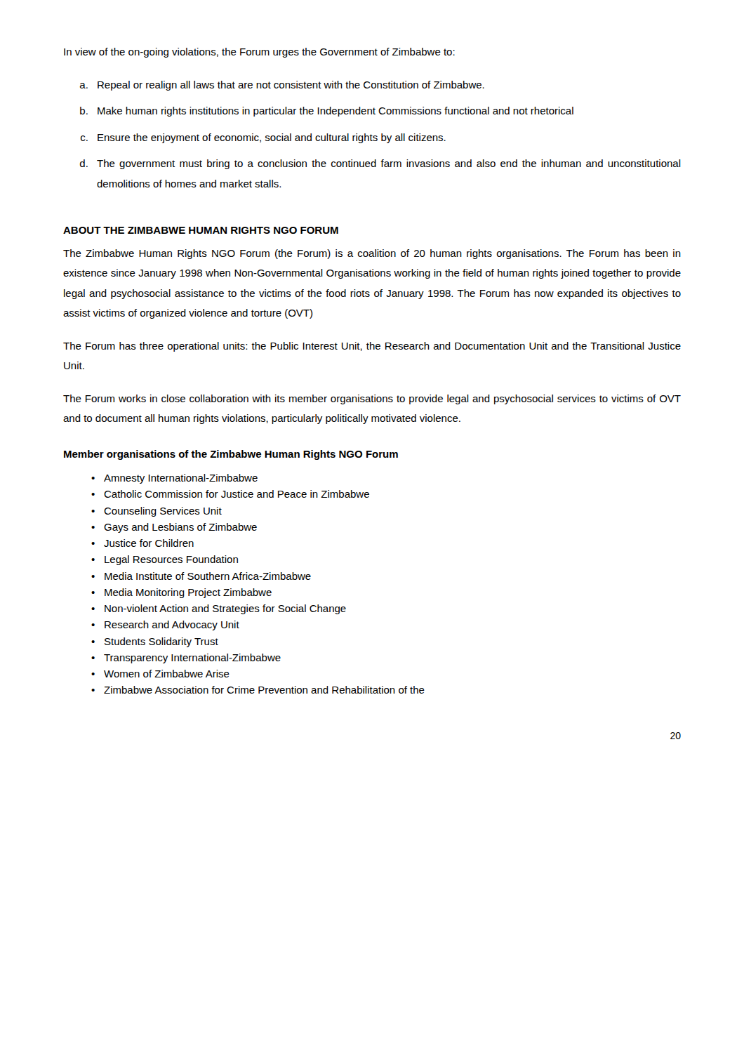In view of the on-going violations, the Forum urges the Government of Zimbabwe to:
Repeal or realign all laws that are not consistent with the Constitution of Zimbabwe.
Make human rights institutions in particular the Independent Commissions functional and not rhetorical
Ensure the enjoyment of economic, social and cultural rights by all citizens.
The government must bring to a conclusion the continued farm invasions and also end the inhuman and unconstitutional demolitions of homes and market stalls.
About the Zimbabwe Human Rights NGO Forum
The Zimbabwe Human Rights NGO Forum (the Forum) is a coalition of 20 human rights organisations. The Forum has been in existence since January 1998 when Non-Governmental Organisations working in the field of human rights joined together to provide legal and psychosocial assistance to the victims of the food riots of January 1998. The Forum has now expanded its objectives to assist victims of organized violence and torture (OVT)
The Forum has three operational units: the Public Interest Unit, the Research and Documentation Unit and the Transitional Justice Unit.
The Forum works in close collaboration with its member organisations to provide legal and psychosocial services to victims of OVT and to document all human rights violations, particularly politically motivated violence.
Member organisations of the Zimbabwe Human Rights NGO Forum
Amnesty International-Zimbabwe
Catholic Commission for Justice and Peace in Zimbabwe
Counseling Services Unit
Gays and Lesbians of Zimbabwe
Justice for Children
Legal Resources Foundation
Media Institute of Southern Africa-Zimbabwe
Media Monitoring Project Zimbabwe
Non-violent Action and Strategies for Social Change
Research and Advocacy Unit
Students Solidarity Trust
Transparency International-Zimbabwe
Women of Zimbabwe Arise
Zimbabwe Association for Crime Prevention and Rehabilitation of the
20